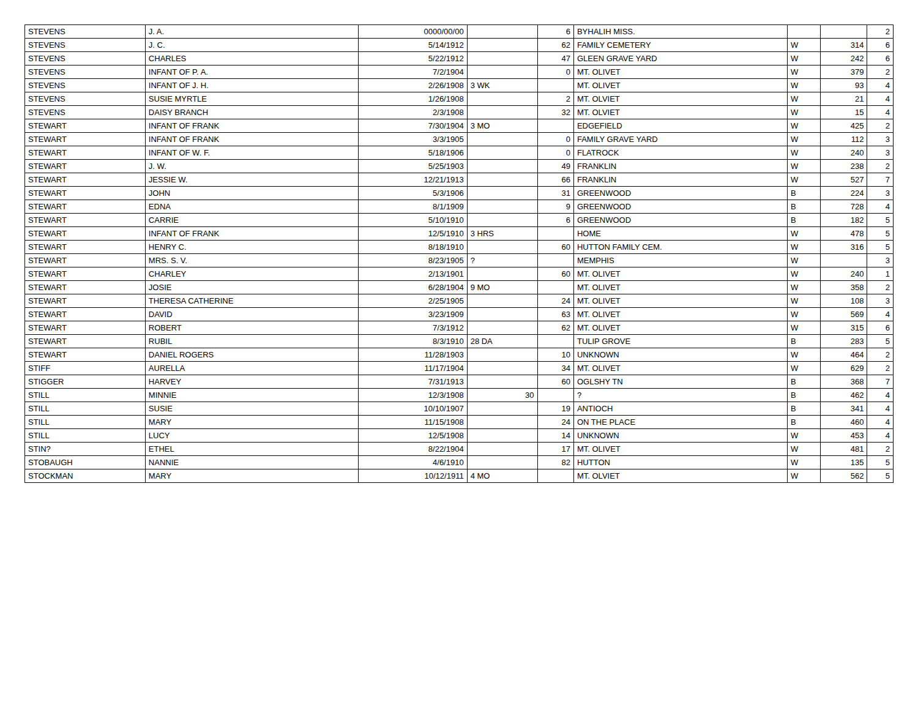| STEVENS | J. A. | 0000/00/00 | | 6 | BYHALIH MISS. | | | 2 |
| STEVENS | J. C. | 5/14/1912 | | 62 | FAMILY CEMETERY | W | 314 | 6 |
| STEVENS | CHARLES | 5/22/1912 | | 47 | GLEEN GRAVE YARD | W | 242 | 6 |
| STEVENS | INFANT OF P. A. | 7/2/1904 | | 0 | MT. OLIVET | W | 379 | 2 |
| STEVENS | INFANT OF J. H. | 2/26/1908 | 3 WK | | MT. OLIVET | W | 93 | 4 |
| STEVENS | SUSIE MYRTLE | 1/26/1908 | | 2 | MT. OLVIET | W | 21 | 4 |
| STEVENS | DAISY BRANCH | 2/3/1908 | | 32 | MT. OLVIET | W | 15 | 4 |
| STEWART | INFANT OF FRANK | 7/30/1904 | 3 MO | | EDGEFIELD | W | 425 | 2 |
| STEWART | INFANT OF FRANK | 3/3/1905 | | 0 | FAMILY GRAVE YARD | W | 112 | 3 |
| STEWART | INFANT OF W. F. | 5/18/1906 | | 0 | FLATROCK | W | 240 | 3 |
| STEWART | J. W. | 5/25/1903 | | 49 | FRANKLIN | W | 238 | 2 |
| STEWART | JESSIE W. | 12/21/1913 | | 66 | FRANKLIN | W | 527 | 7 |
| STEWART | JOHN | 5/3/1906 | | 31 | GREENWOOD | B | 224 | 3 |
| STEWART | EDNA | 8/1/1909 | | 9 | GREENWOOD | B | 728 | 4 |
| STEWART | CARRIE | 5/10/1910 | | 6 | GREENWOOD | B | 182 | 5 |
| STEWART | INFANT OF FRANK | 12/5/1910 | 3 HRS | | HOME | W | 478 | 5 |
| STEWART | HENRY C. | 8/18/1910 | | 60 | HUTTON FAMILY CEM. | W | 316 | 5 |
| STEWART | MRS. S. V. | 8/23/1905 | ? | | MEMPHIS | W | | 3 |
| STEWART | CHARLEY | 2/13/1901 | | 60 | MT. OLIVET | W | 240 | 1 |
| STEWART | JOSIE | 6/28/1904 | 9 MO | | MT. OLIVET | W | 358 | 2 |
| STEWART | THERESA CATHERINE | 2/25/1905 | | 24 | MT. OLIVET | W | 108 | 3 |
| STEWART | DAVID | 3/23/1909 | | 63 | MT. OLIVET | W | 569 | 4 |
| STEWART | ROBERT | 7/3/1912 | | 62 | MT. OLIVET | W | 315 | 6 |
| STEWART | RUBIL | 8/3/1910 | 28 DA | | TULIP GROVE | B | 283 | 5 |
| STEWART | DANIEL ROGERS | 11/28/1903 | | 10 | UNKNOWN | W | 464 | 2 |
| STIFF | AURELLA | 11/17/1904 | | 34 | MT. OLIVET | W | 629 | 2 |
| STIGGER | HARVEY | 7/31/1913 | | 60 | OGLSHY TN | B | 368 | 7 |
| STILL | MINNIE | 12/3/1908 | 30 | | ? | B | 462 | 4 |
| STILL | SUSIE | 10/10/1907 | | 19 | ANTIOCH | B | 341 | 4 |
| STILL | MARY | 11/15/1908 | | 24 | ON THE PLACE | B | 460 | 4 |
| STILL | LUCY | 12/5/1908 | | 14 | UNKNOWN | W | 453 | 4 |
| STIN? | ETHEL | 8/22/1904 | | 17 | MT. OLIVET | W | 481 | 2 |
| STOBAUGH | NANNIE | 4/6/1910 | | 82 | HUTTON | W | 135 | 5 |
| STOCKMAN | MARY | 10/12/1911 | 4 MO | | MT. OLVIET | W | 562 | 5 |